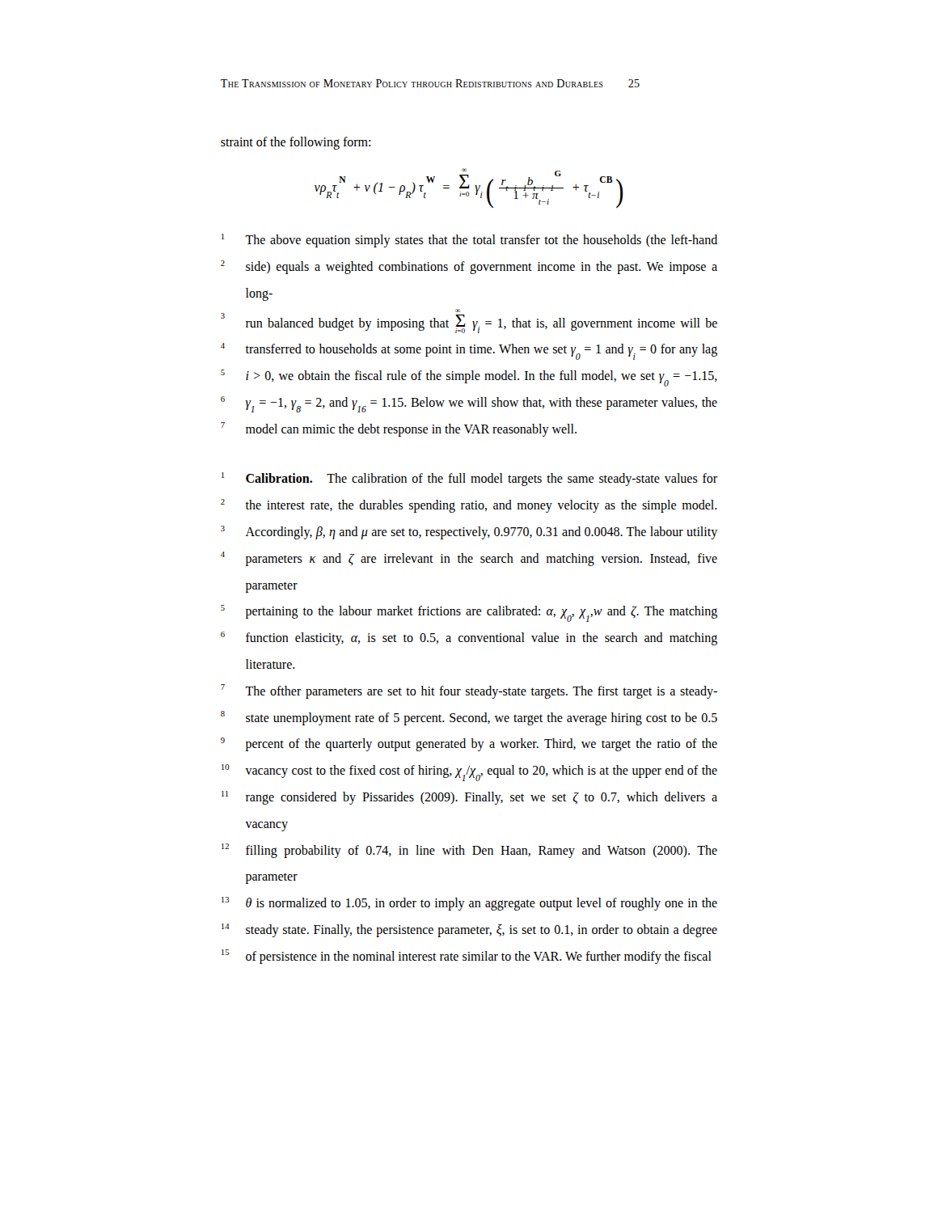The Transmission of Monetary Policy through Redistributions and Durables 25
straint of the following form:
νρRτtN + ν (1 − ρR) τtW = ∞ Σ i=0 γi ( rt−i−1bt−i−1G 1 + πt−i + τt−iCB )
The above equation simply states that the total transfer tot the households (the left-hand side) equals a weighted combinations of government income in the past. We impose a long- run balanced budget by imposing that ∞ Σ i=0 γi = 1, that is, all government income will be transferred to households at some point in time. When we set γ0 = 1 and γi = 0 for any lag i > 0, we obtain the fiscal rule of the simple model. In the full model, we set γ0 = −1.15, γ1 = −1, γ8 = 2, and γ16 = 1.15. Below we will show that, with these parameter values, the model can mimic the debt response in the VAR reasonably well.
Calibration. The calibration of the full model targets the same steady-state values for the interest rate, the durables spending ratio, and money velocity as the simple model. Accordingly, β, η and μ are set to, respectively, 0.9770, 0.31 and 0.0048. The labour utility parameters κ and ζ are irrelevant in the search and matching version. Instead, five parameter pertaining to the labour market frictions are calibrated: α, χ0, χ1,w and ζ. The matching function elasticity, α, is set to 0.5, a conventional value in the search and matching literature. The ofther parameters are set to hit four steady-state targets. The first target is a steady- state unemployment rate of 5 percent. Second, we target the average hiring cost to be 0.5 percent of the quarterly output generated by a worker. Third, we target the ratio of the vacancy cost to the fixed cost of hiring, χ1/χ0, equal to 20, which is at the upper end of the range considered by Pissarides (2009). Finally, set we set ζ to 0.7, which delivers a vacancy filling probability of 0.74, in line with Den Haan, Ramey and Watson (2000). The parameter θ is normalized to 1.05, in order to imply an aggregate output level of roughly one in the steady state. Finally, the persistence parameter, ξ, is set to 0.1, in order to obtain a degree of persistence in the nominal interest rate similar to the VAR. We further modify the fiscal